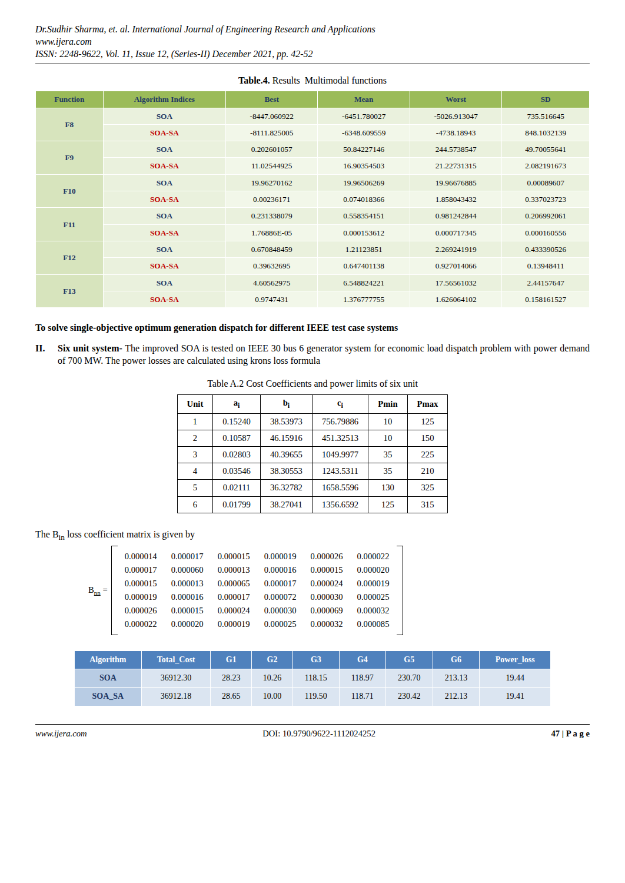Dr.Sudhir Sharma, et. al. International Journal of Engineering Research and Applications
www.ijera.com
ISSN: 2248-9622, Vol. 11, Issue 12, (Series-II) December 2021, pp. 42-52
Table.4. Results Multimodal functions
| Function | Algorithm Indices | Best | Mean | Worst | SD |
| --- | --- | --- | --- | --- | --- |
| F8 | SOA | -8447.060922 | -6451.780027 | -5026.913047 | 735.516645 |
| SOA-SA | -8111.825005 | -6348.609559 | -4738.18943 | 848.1032139 |
| F9 | SOA | 0.202601057 | 50.84227146 | 244.5738547 | 49.70055641 |
| SOA-SA | 11.02544925 | 16.90354503 | 21.22731315 | 2.082191673 |
| F10 | SOA | 19.96270162 | 19.96506269 | 19.96676885 | 0.00089607 |
| SOA-SA | 0.00236171 | 0.074018366 | 1.858043432 | 0.337023723 |
| F11 | SOA | 0.231338079 | 0.558354151 | 0.981242844 | 0.206992061 |
| SOA-SA | 1.76886E-05 | 0.000153612 | 0.000717345 | 0.000160556 |
| F12 | SOA | 0.670848459 | 1.21123851 | 2.269241919 | 0.433390526 |
| SOA-SA | 0.39632695 | 0.647401138 | 0.927014066 | 0.13948411 |
| F13 | SOA | 4.60562975 | 6.548824221 | 17.56561032 | 2.44157647 |
| SOA-SA | 0.9747431 | 1.376777755 | 1.626064102 | 0.158161527 |
To solve single-objective optimum generation dispatch for different IEEE test case systems
II.
Six unit system- The improved SOA is tested on IEEE 30 bus 6 generator system for economic load dispatch problem with power demand of 700 MW. The power losses are calculated using krons loss formula
Table A.2 Cost Coefficients and power limits of six unit
| Unit | a i | b i | c i | Pmin | Pmax |
| --- | --- | --- | --- | --- | --- |
| 1 | 0.15240 | 38.53973 | 756.79886 | 10 | 125 |
| 2 | 0.10587 | 46.15916 | 451.32513 | 10 | 150 |
| 3 | 0.02803 | 40.39655 | 1049.9977 | 35 | 225 |
| 4 | 0.03546 | 38.30553 | 1243.5311 | 35 | 210 |
| 5 | 0.02111 | 36.32782 | 1658.5596 | 130 | 325 |
| 6 | 0.01799 | 38.27041 | 1356.6592 | 125 | 315 |
The Bin loss coefficient matrix is given by
Bnn =
| 0.000014 | 0.000017 | 0.000015 | 0.000019 | 0.000026 | 0.000022 |
| 0.000017 | 0.000060 | 0.000013 | 0.000016 | 0.000015 | 0.000020 |
| 0.000015 | 0.000013 | 0.000065 | 0.000017 | 0.000024 | 0.000019 |
| 0.000019 | 0.000016 | 0.000017 | 0.000072 | 0.000030 | 0.000025 |
| 0.000026 | 0.000015 | 0.000024 | 0.000030 | 0.000069 | 0.000032 |
| 0.000022 | 0.000020 | 0.000019 | 0.000025 | 0.000032 | 0.000085 |
| Algorithm | Total_Cost | G1 | G2 | G3 | G4 | G5 | G6 | Power_loss |
| --- | --- | --- | --- | --- | --- | --- | --- | --- |
| SOA | 36912.30 | 28.23 | 10.26 | 118.15 | 118.97 | 230.70 | 213.13 | 19.44 |
| SOA_SA | 36912.18 | 28.65 | 10.00 | 119.50 | 118.71 | 230.42 | 212.13 | 19.41 |
www.ijera.com
DOI: 10.9790/9622-1112024252
47 | P a g e